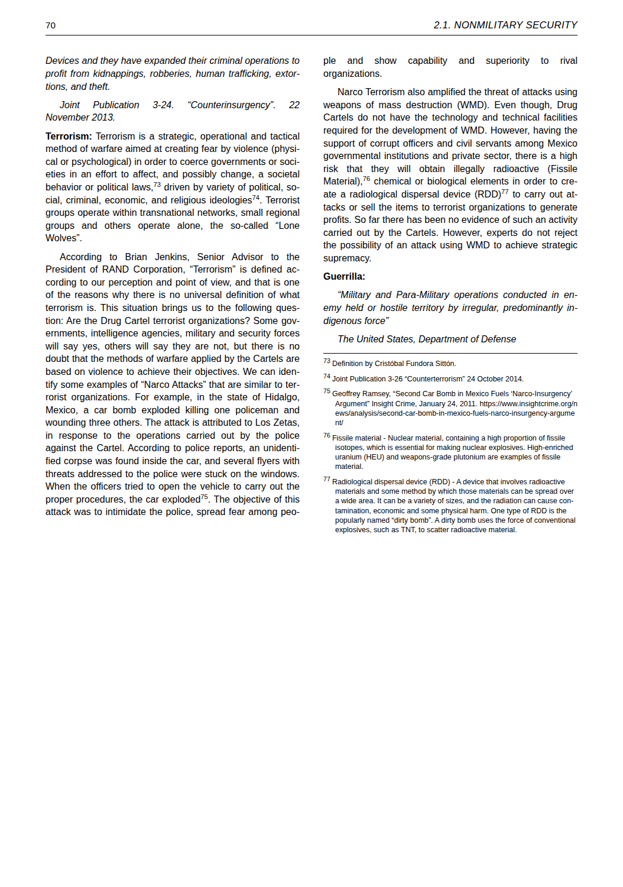70 2.1. NONMILITARY SECURITY
Devices and they have expanded their criminal operations to profit from kidnappings, robberies, human trafficking, extortions, and theft.
Joint Publication 3-24. “Counterinsurgency”. 22 November 2013.
Terrorism: Terrorism is a strategic, operational and tactical method of warfare aimed at creating fear by violence (physical or psychological) in order to coerce governments or societies in an effort to affect, and possibly change, a societal behavior or political laws,73 driven by variety of political, social, criminal, economic, and religious ideologies74. Terrorist groups operate within transnational networks, small regional groups and others operate alone, the so-called “Lone Wolves”.
According to Brian Jenkins, Senior Advisor to the President of RAND Corporation, “Terrorism” is defined according to our perception and point of view, and that is one of the reasons why there is no universal definition of what terrorism is. This situation brings us to the following question: Are the Drug Cartel terrorist organizations? Some governments, intelligence agencies, military and security forces will say yes, others will say they are not, but there is no doubt that the methods of warfare applied by the Cartels are based on violence to achieve their objectives. We can identify some examples of “Narco Attacks” that are similar to terrorist organizations. For example, in the state of Hidalgo, Mexico, a car bomb exploded killing one policeman and wounding three others. The attack is attributed to Los Zetas, in response to the operations carried out by the police against the Cartel. According to police reports, an unidentified corpse was found inside the car, and several flyers with threats addressed to the police were stuck on the windows. When the officers tried to open the vehicle to carry out the proper procedures, the car exploded75. The objective of this attack was to intimidate the police, spread fear among people and show capability and superiority to rival organizations.
Narco Terrorism also amplified the threat of attacks using weapons of mass destruction (WMD). Even though, Drug Cartels do not have the technology and technical facilities required for the development of WMD. However, having the support of corrupt officers and civil servants among Mexico governmental institutions and private sector, there is a high risk that they will obtain illegally radioactive (Fissile Material),76 chemical or biological elements in order to create a radiological dispersal device (RDD)77 to carry out attacks or sell the items to terrorist organizations to generate profits. So far there has been no evidence of such an activity carried out by the Cartels. However, experts do not reject the possibility of an attack using WMD to achieve strategic supremacy.
Guerrilla:
“Military and Para-Military operations conducted in enemy held or hostile territory by irregular, predominantly indigenous force”
The United States, Department of Defense
73 Definition by Cristóbal Fundora Sittón.
74 Joint Publication 3-26 “Counterterrorism” 24 October 2014.
75 Geoffrey Ramsey, “Second Car Bomb in Mexico Fuels ‘Narco-Insurgency’ Argument” Insight Crime, January 24, 2011. https://www.insightcrime.org/news/analysis/second-car-bomb-in-mexico-fuels-narco-insurgency-argument/
76 Fissile material - Nuclear material, containing a high proportion of fissile isotopes, which is essential for making nuclear explosives. High-enriched uranium (HEU) and weapons-grade plutonium are examples of fissile material.
77 Radiological dispersal device (RDD) - A device that involves radioactive materials and some method by which those materials can be spread over a wide area. It can be a variety of sizes, and the radiation can cause contamination, economic and some physical harm. One type of RDD is the popularly named “dirty bomb”. A dirty bomb uses the force of conventional explosives, such as TNT, to scatter radioactive material.